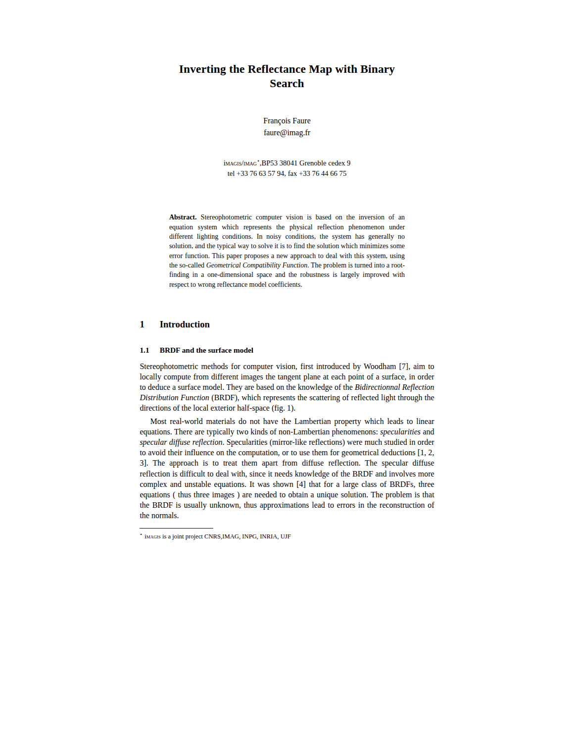Inverting the Reflectance Map with Binary
Search
François Faure
faure@imag.fr
imagis/imag⋆,BP53 38041 Grenoble cedex 9
tel +33 76 63 57 94, fax +33 76 44 66 75
Abstract. Stereophotometric computer vision is based on the inversion of an equation system which represents the physical reflection phenomenon under different lighting conditions. In noisy conditions, the system has generally no solution, and the typical way to solve it is to find the solution which minimizes some error function. This paper proposes a new approach to deal with this system, using the so-called Geometrical Compatibility Function. The problem is turned into a root-finding in a one-dimensional space and the robustness is largely improved with respect to wrong reflectance model coefficients.
1 Introduction
1.1 BRDF and the surface model
Stereophotometric methods for computer vision, first introduced by Woodham [7], aim to locally compute from different images the tangent plane at each point of a surface, in order to deduce a surface model. They are based on the knowledge of the Bidirectionnal Reflection Distribution Function (BRDF), which represents the scattering of reflected light through the directions of the local exterior half-space (fig. 1).
Most real-world materials do not have the Lambertian property which leads to linear equations. There are typically two kinds of non-Lambertian phenomenons: specularities and specular diffuse reflection. Specularities (mirror-like reflections) were much studied in order to avoid their influence on the computation, or to use them for geometrical deductions [1, 2, 3]. The approach is to treat them apart from diffuse reflection. The specular diffuse reflection is difficult to deal with, since it needs knowledge of the BRDF and involves more complex and unstable equations. It was shown [4] that for a large class of BRDFs, three equations ( thus three images ) are needed to obtain a unique solution. The problem is that the BRDF is usually unknown, thus approximations lead to errors in the reconstruction of the normals.
⋆imagis is a joint project CNRS,IMAG, INPG, INRIA, UJF